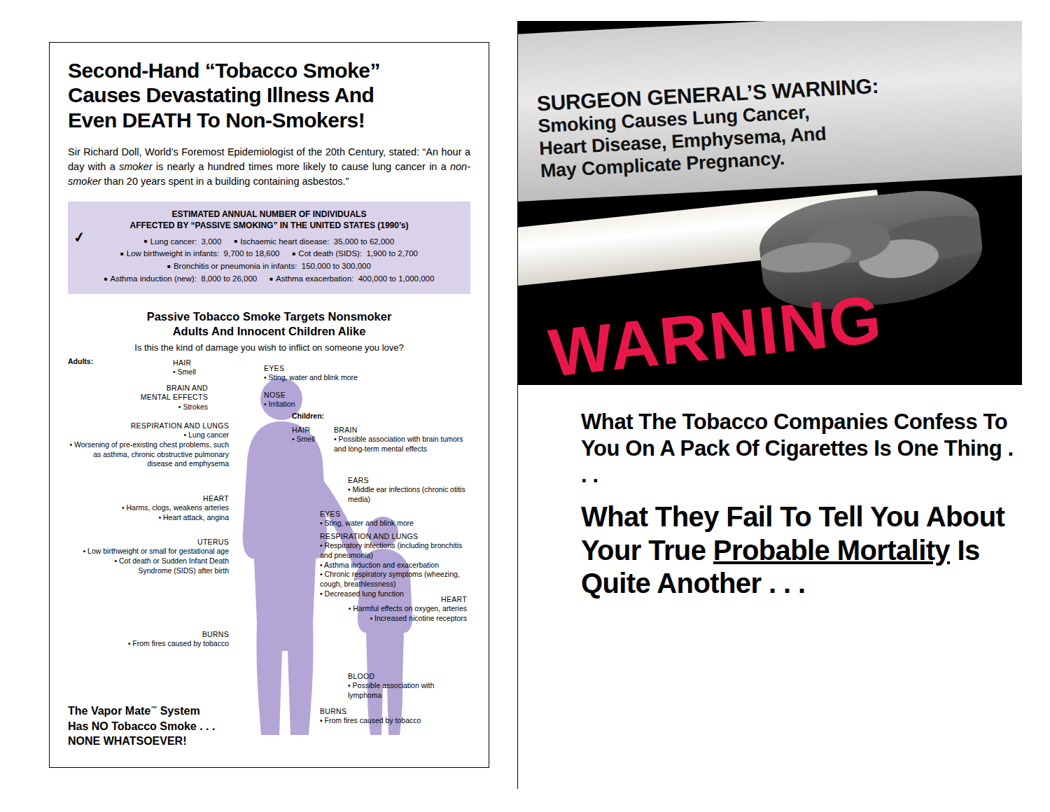Second-Hand “Tobacco Smoke”
Causes Devastating Illness And
Even DEATH To Non-Smokers!
Sir Richard Doll, World’s Foremost Epidemiologist of the 20th Century, stated: “An hour a day with a smoker is nearly a hundred times more likely to cause lung cancer in a non-smoker than 20 years spent in a building containing asbestos.”
✓
ESTIMATED ANNUAL NUMBER OF INDIVIDUALS
AFFECTED BY “PASSIVE SMOKING” IN THE UNITED STATES (1990’s)
Lung cancer: 3,000 Ischaemic heart disease: 35,000 to 62,000
Low birthweight in infants: 9,700 to 18,600 Cot death (SIDS): 1,900 to 2,700
Bronchitis or pneumonia in infants: 150,000 to 300,000
Asthma induction (new): 8,000 to 26,000 Asthma exacerbation: 400,000 to 1,000,000
Passive Tobacco Smoke Targets Nonsmoker
Adults And Innocent Children Alike
Is this the kind of damage you wish to inflict on someone you love?
Adults:
Hair
Smell
Brain and
Mental Effects
Strokes
Respiration and Lungs
Lung cancer
Worsening of pre-existing chest problems, such as asthma, chronic obstructive pulmonary disease and emphysema
Heart
Harms, clogs, weakens arteries
Heart attack, angina
Uterus
Low birthweight or small for gestational age
Cot death or Sudden Infant Death Syndrome (SIDS) after birth
Burns
From fires caused by tobacco
Eyes
Sting, water and blink more
Nose
Irritation
Children:
Hair
Smell
Brain
Possible association with brain tumors and long-term mental effects
Ears
Middle ear infections (chronic otitis media)
Eyes
Sting, water and blink more
Respiration and Lungs
Respiratory infections (including bronchitis and pneumonia)
Asthma induction and exacerbation
Chronic respiratory symptoms (wheezing, cough, breathlessness)
Decreased lung function
Heart
Harmful effects on oxygen, arteries
Increased nicotine receptors
Blood
Possible association with lymphoma
Burns
From fires caused by tobacco
The Vapor Mate™ System
Has NO Tobacco Smoke . . .
NONE WHATSOEVER!
SURGEON GENERAL’S WARNING:
Smoking Causes Lung Cancer,
Heart Disease, Emphysema, And
May Complicate Pregnancy.
WARNING
What The Tobacco Companies Confess To You On A Pack Of Cigarettes Is One Thing . . .
What They Fail To Tell You About Your True Probable Mortality Is Quite Another . . .